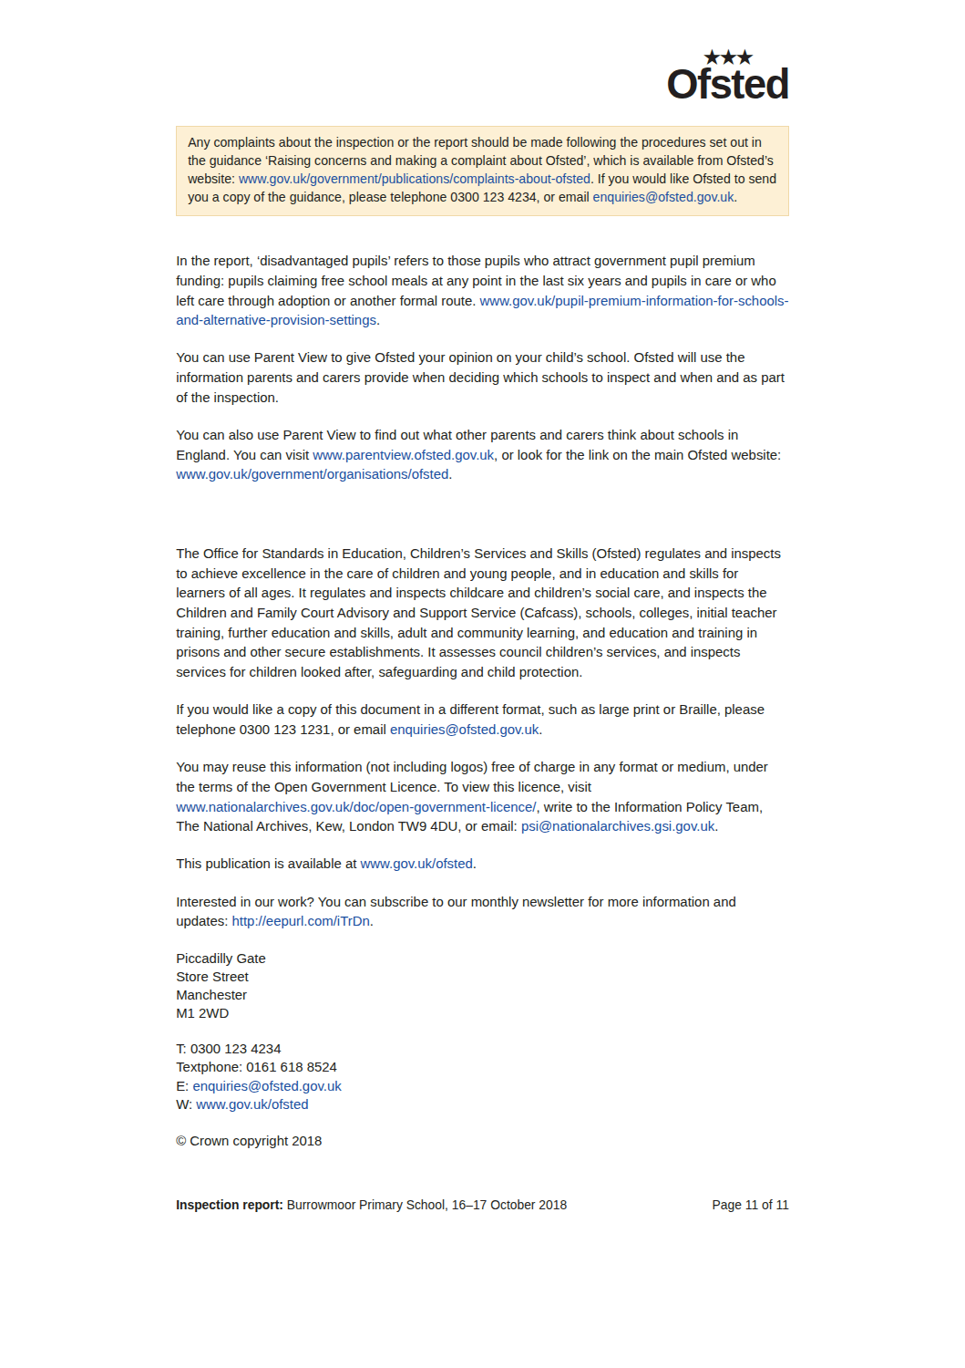★★★ Ofsted
Any complaints about the inspection or the report should be made following the procedures set out in the guidance ‘Raising concerns and making a complaint about Ofsted’, which is available from Ofsted’s website: www.gov.uk/government/publications/complaints-about-ofsted. If you would like Ofsted to send you a copy of the guidance, please telephone 0300 123 4234, or email enquiries@ofsted.gov.uk.
In the report, ‘disadvantaged pupils’ refers to those pupils who attract government pupil premium funding: pupils claiming free school meals at any point in the last six years and pupils in care or who left care through adoption or another formal route. www.gov.uk/pupil-premium-information-for-schools-and-alternative-provision-settings.
You can use Parent View to give Ofsted your opinion on your child’s school. Ofsted will use the information parents and carers provide when deciding which schools to inspect and when and as part of the inspection.
You can also use Parent View to find out what other parents and carers think about schools in England. You can visit www.parentview.ofsted.gov.uk, or look for the link on the main Ofsted website: www.gov.uk/government/organisations/ofsted.
The Office for Standards in Education, Children’s Services and Skills (Ofsted) regulates and inspects to achieve excellence in the care of children and young people, and in education and skills for learners of all ages. It regulates and inspects childcare and children’s social care, and inspects the Children and Family Court Advisory and Support Service (Cafcass), schools, colleges, initial teacher training, further education and skills, adult and community learning, and education and training in prisons and other secure establishments. It assesses council children’s services, and inspects services for children looked after, safeguarding and child protection.
If you would like a copy of this document in a different format, such as large print or Braille, please telephone 0300 123 1231, or email enquiries@ofsted.gov.uk.
You may reuse this information (not including logos) free of charge in any format or medium, under the terms of the Open Government Licence. To view this licence, visit www.nationalarchives.gov.uk/doc/open-government-licence/, write to the Information Policy Team, The National Archives, Kew, London TW9 4DU, or email: psi@nationalarchives.gsi.gov.uk.
This publication is available at www.gov.uk/ofsted.
Interested in our work? You can subscribe to our monthly newsletter for more information and updates: http://eepurl.com/iTrDn.
Piccadilly Gate
Store Street
Manchester
M1 2WD
T: 0300 123 4234
Textphone: 0161 618 8524
E: enquiries@ofsted.gov.uk
W: www.gov.uk/ofsted
© Crown copyright 2018
Inspection report: Burrowmoor Primary School, 16–17 October 2018
Page 11 of 11